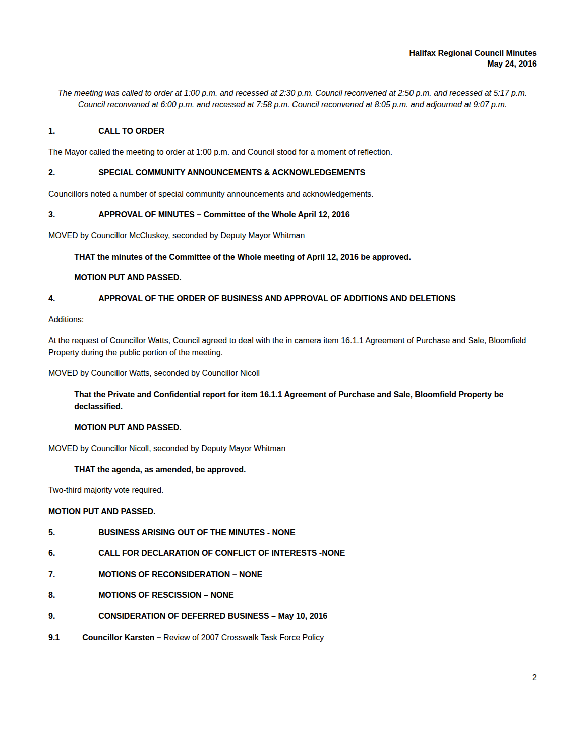Halifax Regional Council Minutes
May 24, 2016
The meeting was called to order at 1:00 p.m. and recessed at 2:30 p.m. Council reconvened at 2:50 p.m. and recessed at 5:17 p.m. Council reconvened at 6:00 p.m. and recessed at 7:58 p.m. Council reconvened at 8:05 p.m. and adjourned at 9:07 p.m.
1. CALL TO ORDER
The Mayor called the meeting to order at 1:00 p.m. and Council stood for a moment of reflection.
2. SPECIAL COMMUNITY ANNOUNCEMENTS & ACKNOWLEDGEMENTS
Councillors noted a number of special community announcements and acknowledgements.
3. APPROVAL OF MINUTES – Committee of the Whole April 12, 2016
MOVED by Councillor McCluskey, seconded by Deputy Mayor Whitman
THAT the minutes of the Committee of the Whole meeting of April 12, 2016 be approved.
MOTION PUT AND PASSED.
4. APPROVAL OF THE ORDER OF BUSINESS AND APPROVAL OF ADDITIONS AND DELETIONS
Additions:
At the request of Councillor Watts, Council agreed to deal with the in camera item 16.1.1 Agreement of Purchase and Sale, Bloomfield Property during the public portion of the meeting.
MOVED by Councillor Watts, seconded by Councillor Nicoll
That the Private and Confidential report for item 16.1.1 Agreement of Purchase and Sale, Bloomfield Property be declassified.
MOTION PUT AND PASSED.
MOVED by Councillor Nicoll, seconded by Deputy Mayor Whitman
THAT the agenda, as amended, be approved.
Two-third majority vote required.
MOTION PUT AND PASSED.
5. BUSINESS ARISING OUT OF THE MINUTES - NONE
6. CALL FOR DECLARATION OF CONFLICT OF INTERESTS -NONE
7. MOTIONS OF RECONSIDERATION – NONE
8. MOTIONS OF RESCISSION – NONE
9. CONSIDERATION OF DEFERRED BUSINESS – May 10, 2016
9.1
Councillor Karsten – Review of 2007 Crosswalk Task Force Policy
2